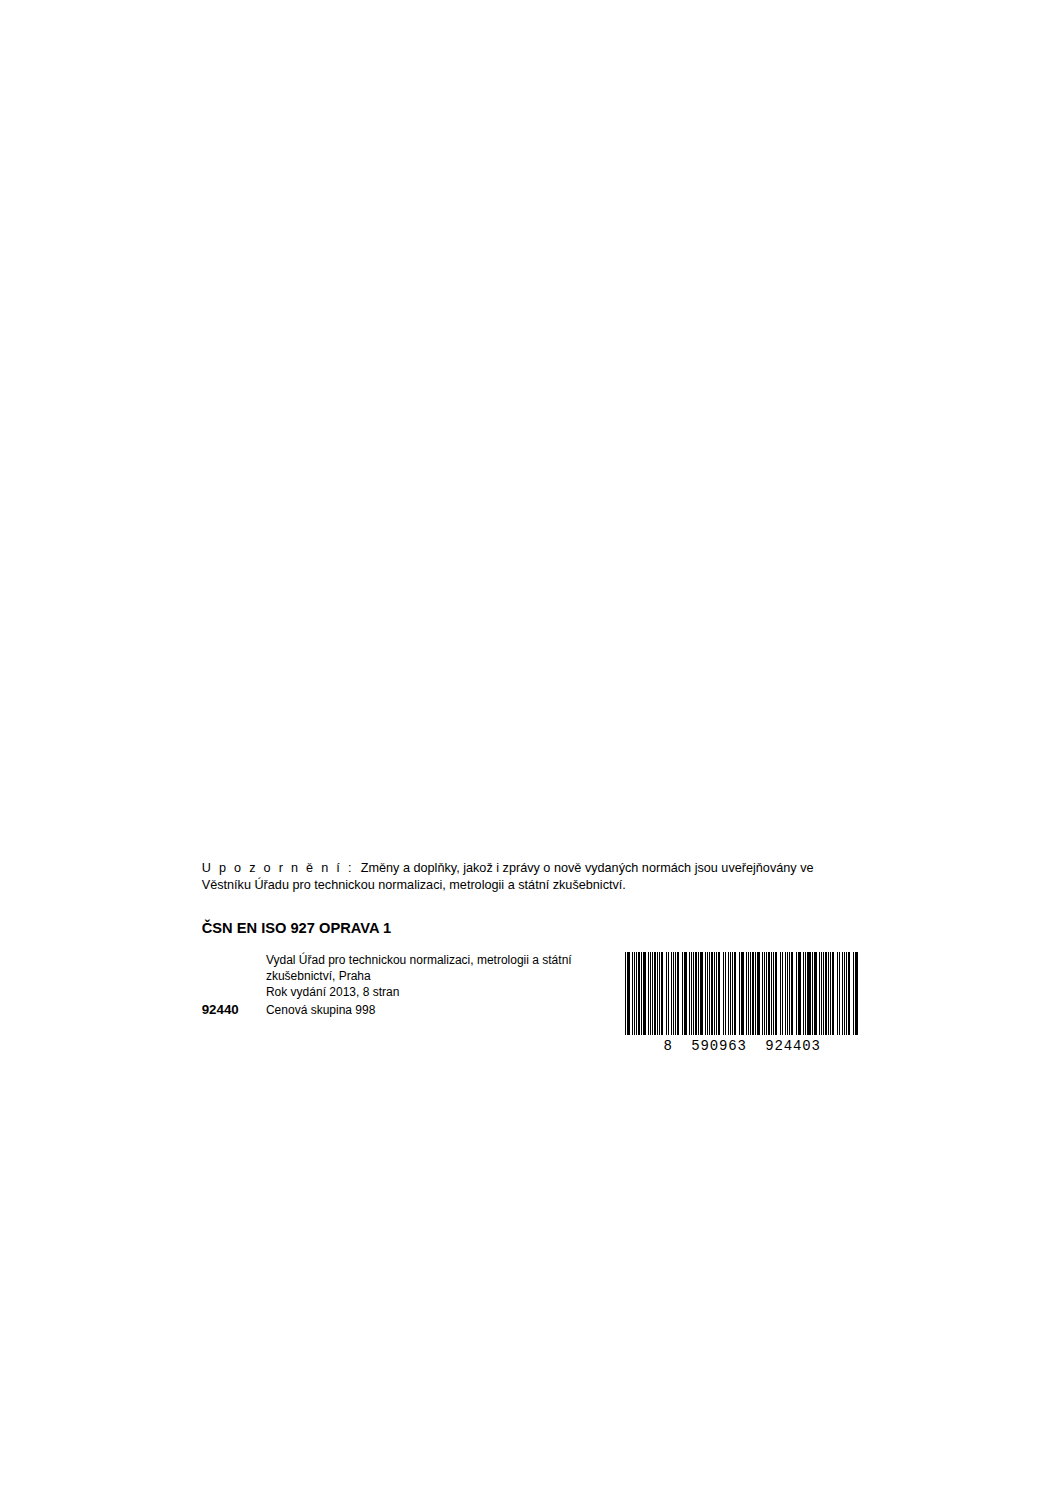U p o z o r n ě n í : Změny a doplňky, jakož i zprávy o nově vydaných normách jsou uveřejňovány ve Věstníku Úřadu pro technickou normalizaci, metrologii a státní zkušebnictví.
ČSN EN ISO 927 OPRAVA 1
92440
Vydal Úřad pro technickou normalizaci, metrologii a státní zkušebnictví, Praha
Rok vydání 2013, 8 stran
Cenová skupina 998
8 590963 924403